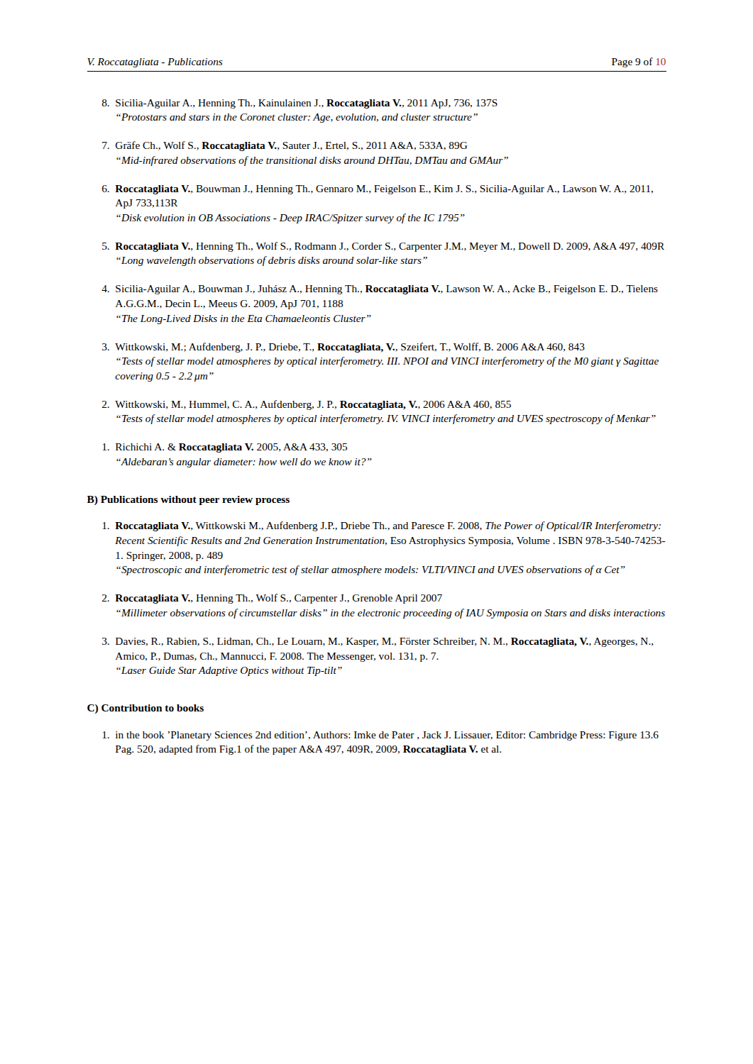V. Roccatagliata - Publications
Page 9 of 10
8. Sicilia-Aguilar A., Henning Th., Kainulainen J., Roccatagliata V., 2011 ApJ, 736, 137S “Protostars and stars in the Coronet cluster: Age, evolution, and cluster structure”
7. Gräfe Ch., Wolf S., Roccatagliata V., Sauter J., Ertel, S., 2011 A&A, 533A, 89G “Mid-infrared observations of the transitional disks around DHTau, DMTau and GMAur”
6. Roccatagliata V., Bouwman J., Henning Th., Gennaro M., Feigelson E., Kim J. S., Sicilia-Aguilar A., Lawson W. A., 2011, ApJ 733,113R “Disk evolution in OB Associations - Deep IRAC/Spitzer survey of the IC 1795”
5. Roccatagliata V., Henning Th., Wolf S., Rodmann J., Corder S., Carpenter J.M., Meyer M., Dowell D. 2009, A&A 497, 409R “Long wavelength observations of debris disks around solar-like stars”
4. Sicilia-Aguilar A., Bouwman J., Juhász A., Henning Th., Roccatagliata V., Lawson W. A., Acke B., Feigelson E. D., Tielens A.G.G.M., Decin L., Meeus G. 2009, ApJ 701, 1188 “The Long-Lived Disks in the Eta Chamaeleontis Cluster”
3. Wittkowski, M.; Aufdenberg, J. P., Driebe, T., Roccatagliata, V., Szeifert, T., Wolff, B. 2006 A&A 460, 843 “Tests of stellar model atmospheres by optical interferometry. III. NPOI and VINCI interferometry of the M0 giant γ Sagittae covering 0.5 - 2.2 μm”
2. Wittkowski, M., Hummel, C. A., Aufdenberg, J. P., Roccatagliata, V., 2006 A&A 460, 855 “Tests of stellar model atmospheres by optical interferometry. IV. VINCI interferometry and UVES spectroscopy of Menkar”
1. Richichi A. & Roccatagliata V. 2005, A&A 433, 305 “Aldebaran’s angular diameter: how well do we know it?”
B) Publications without peer review process
1. Roccatagliata V., Wittkowski M., Aufdenberg J.P., Driebe Th., and Paresce F. 2008, The Power of Optical/IR Interferometry: Recent Scientific Results and 2nd Generation Instrumentation, Eso Astrophysics Symposia, Volume . ISBN 978-3-540-74253-1. Springer, 2008, p. 489 “Spectroscopic and interferometric test of stellar atmosphere models: VLTI/VINCI and UVES observations of α Cet”
2. Roccatagliata V., Henning Th., Wolf S., Carpenter J., Grenoble April 2007 “Millimeter observations of circumstellar disks” in the electronic proceeding of IAU Symposia on Stars and disks interactions
3. Davies, R., Rabien, S., Lidman, Ch., Le Louarn, M., Kasper, M., Förster Schreiber, N. M., Roccatagliata, V., Ageorges, N., Amico, P., Dumas, Ch., Mannucci, F. 2008. The Messenger, vol. 131, p. 7. “Laser Guide Star Adaptive Optics without Tip-tilt”
C) Contribution to books
1. in the book ’Planetary Sciences 2nd edition’, Authors: Imke de Pater , Jack J. Lissauer, Editor: Cambridge Press: Figure 13.6 Pag. 520, adapted from Fig.1 of the paper A&A 497, 409R, 2009, Roccatagliata V. et al.